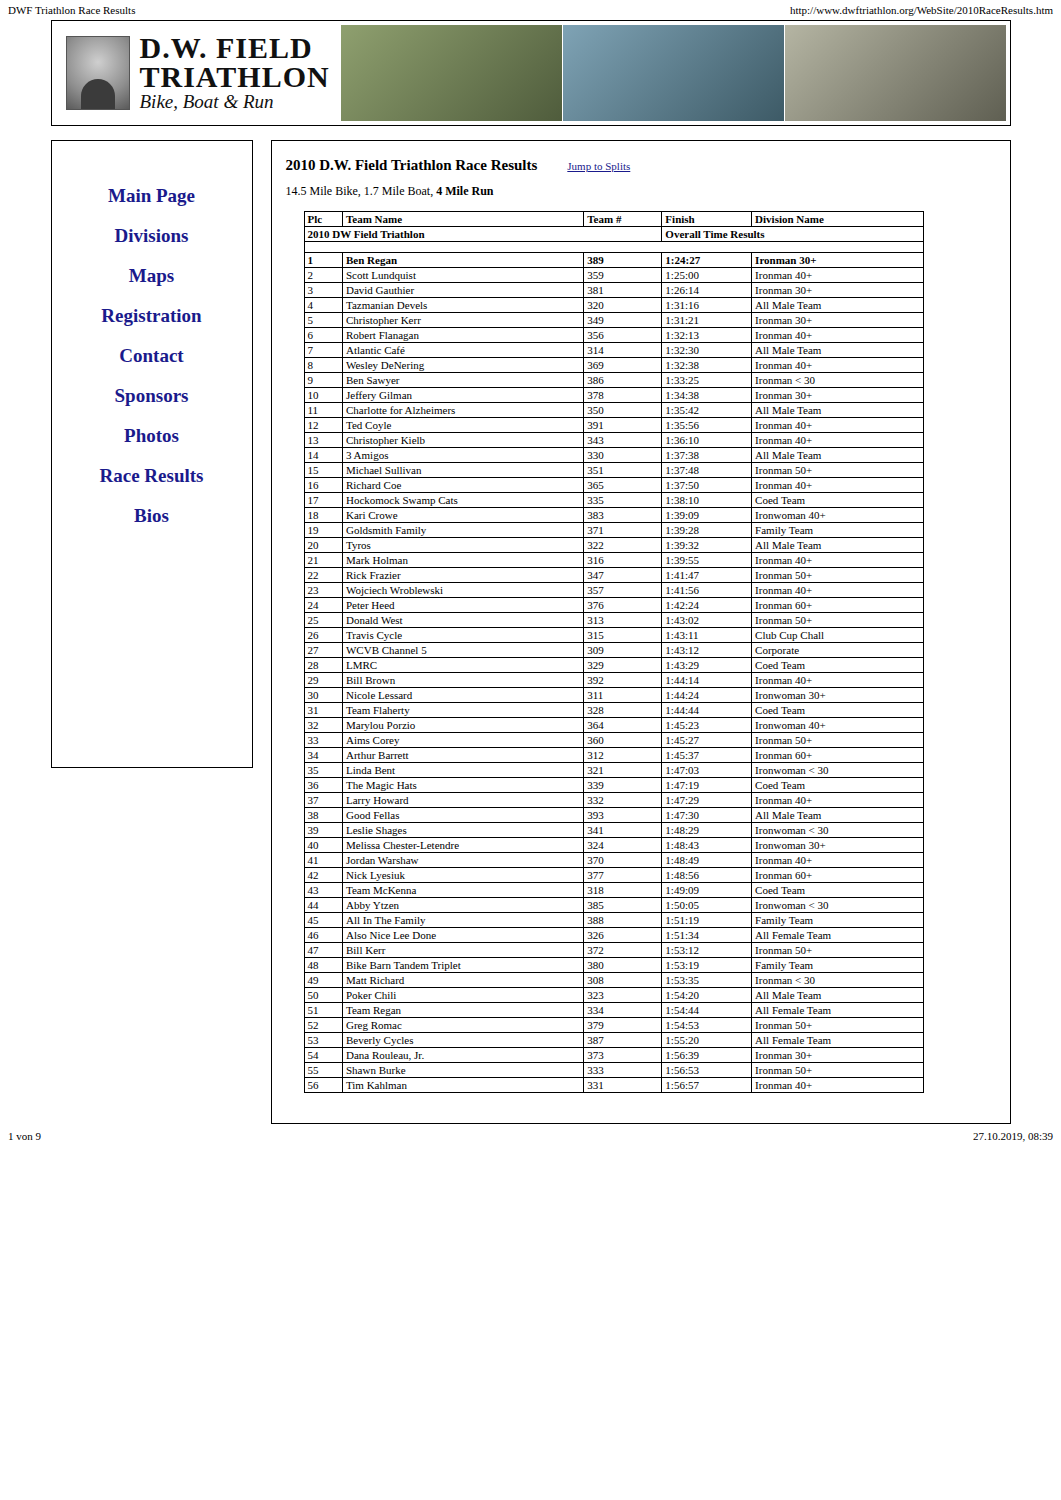DWF Triathlon Race Results http://www.dwftriathlon.org/WebSite/2010RaceResults.htm
D.W. FIELD
TRIATHLON
Bike, Boat & Run
Main Page Divisions Maps Registration Contact Sponsors Photos Race Results Bios
2010 D.W. Field Triathlon Race Results
Jump to Splits
14.5 Mile Bike, 1.7 Mile Boat, 4 Mile Run
| 2010 DW Field Triathlon | Overall Time Results |
| Plc | Team Name | Team # | Finish | Division Name |
| 1 | Ben Regan | 389 | 1:24:27 | Ironman 30+ |
| 2 | Scott Lundquist | 359 | 1:25:00 | Ironman 40+ |
| 3 | David Gauthier | 381 | 1:26:14 | Ironman 30+ |
| 4 | Tazmanian Devels | 320 | 1:31:16 | All Male Team |
| 5 | Christopher Kerr | 349 | 1:31:21 | Ironman 30+ |
| 6 | Robert Flanagan | 356 | 1:32:13 | Ironman 40+ |
| 7 | Atlantic Café | 314 | 1:32:30 | All Male Team |
| 8 | Wesley DeNering | 369 | 1:32:38 | Ironman 40+ |
| 9 | Ben Sawyer | 386 | 1:33:25 | Ironman < 30 |
| 10 | Jeffery Gilman | 378 | 1:34:38 | Ironman 30+ |
| 11 | Charlotte for Alzheimers | 350 | 1:35:42 | All Male Team |
| 12 | Ted Coyle | 391 | 1:35:56 | Ironman 40+ |
| 13 | Christopher Kielb | 343 | 1:36:10 | Ironman 40+ |
| 14 | 3 Amigos | 330 | 1:37:38 | All Male Team |
| 15 | Michael Sullivan | 351 | 1:37:48 | Ironman 50+ |
| 16 | Richard Coe | 365 | 1:37:50 | Ironman 40+ |
| 17 | Hockomock Swamp Cats | 335 | 1:38:10 | Coed Team |
| 18 | Kari Crowe | 383 | 1:39:09 | Ironwoman 40+ |
| 19 | Goldsmith Family | 371 | 1:39:28 | Family Team |
| 20 | Tyros | 322 | 1:39:32 | All Male Team |
| 21 | Mark Holman | 316 | 1:39:55 | Ironman 40+ |
| 22 | Rick Frazier | 347 | 1:41:47 | Ironman 50+ |
| 23 | Wojciech Wroblewski | 357 | 1:41:56 | Ironman 40+ |
| 24 | Peter Heed | 376 | 1:42:24 | Ironman 60+ |
| 25 | Donald West | 313 | 1:43:02 | Ironman 50+ |
| 26 | Travis Cycle | 315 | 1:43:11 | Club Cup Chall |
| 27 | WCVB Channel 5 | 309 | 1:43:12 | Corporate |
| 28 | LMRC | 329 | 1:43:29 | Coed Team |
| 29 | Bill Brown | 392 | 1:44:14 | Ironman 40+ |
| 30 | Nicole Lessard | 311 | 1:44:24 | Ironwoman 30+ |
| 31 | Team Flaherty | 328 | 1:44:44 | Coed Team |
| 32 | Marylou Porzio | 364 | 1:45:23 | Ironwoman 40+ |
| 33 | Aims Corey | 360 | 1:45:27 | Ironman 50+ |
| 34 | Arthur Barrett | 312 | 1:45:37 | Ironman 60+ |
| 35 | Linda Bent | 321 | 1:47:03 | Ironwoman < 30 |
| 36 | The Magic Hats | 339 | 1:47:19 | Coed Team |
| 37 | Larry Howard | 332 | 1:47:29 | Ironman 40+ |
| 38 | Good Fellas | 393 | 1:47:30 | All Male Team |
| 39 | Leslie Shages | 341 | 1:48:29 | Ironwoman < 30 |
| 40 | Melissa Chester-Letendre | 324 | 1:48:43 | Ironwoman 30+ |
| 41 | Jordan Warshaw | 370 | 1:48:49 | Ironman 40+ |
| 42 | Nick Lyesiuk | 377 | 1:48:56 | Ironman 60+ |
| 43 | Team McKenna | 318 | 1:49:09 | Coed Team |
| 44 | Abby Ytzen | 385 | 1:50:05 | Ironwoman < 30 |
| 45 | All In The Family | 388 | 1:51:19 | Family Team |
| 46 | Also Nice Lee Done | 326 | 1:51:34 | All Female Team |
| 47 | Bill Kerr | 372 | 1:53:12 | Ironman 50+ |
| 48 | Bike Barn Tandem Triplet | 380 | 1:53:19 | Family Team |
| 49 | Matt Richard | 308 | 1:53:35 | Ironman < 30 |
| 50 | Poker Chili | 323 | 1:54:20 | All Male Team |
| 51 | Team Regan | 334 | 1:54:44 | All Female Team |
| 52 | Greg Romac | 379 | 1:54:53 | Ironman 50+ |
| 53 | Beverly Cycles | 387 | 1:55:20 | All Female Team |
| 54 | Dana Rouleau, Jr. | 373 | 1:56:39 | Ironman 30+ |
| 55 | Shawn Burke | 333 | 1:56:53 | Ironman 50+ |
| 56 | Tim Kahlman | 331 | 1:56:57 | Ironman 40+ |
1 von 9 27.10.2019, 08:39